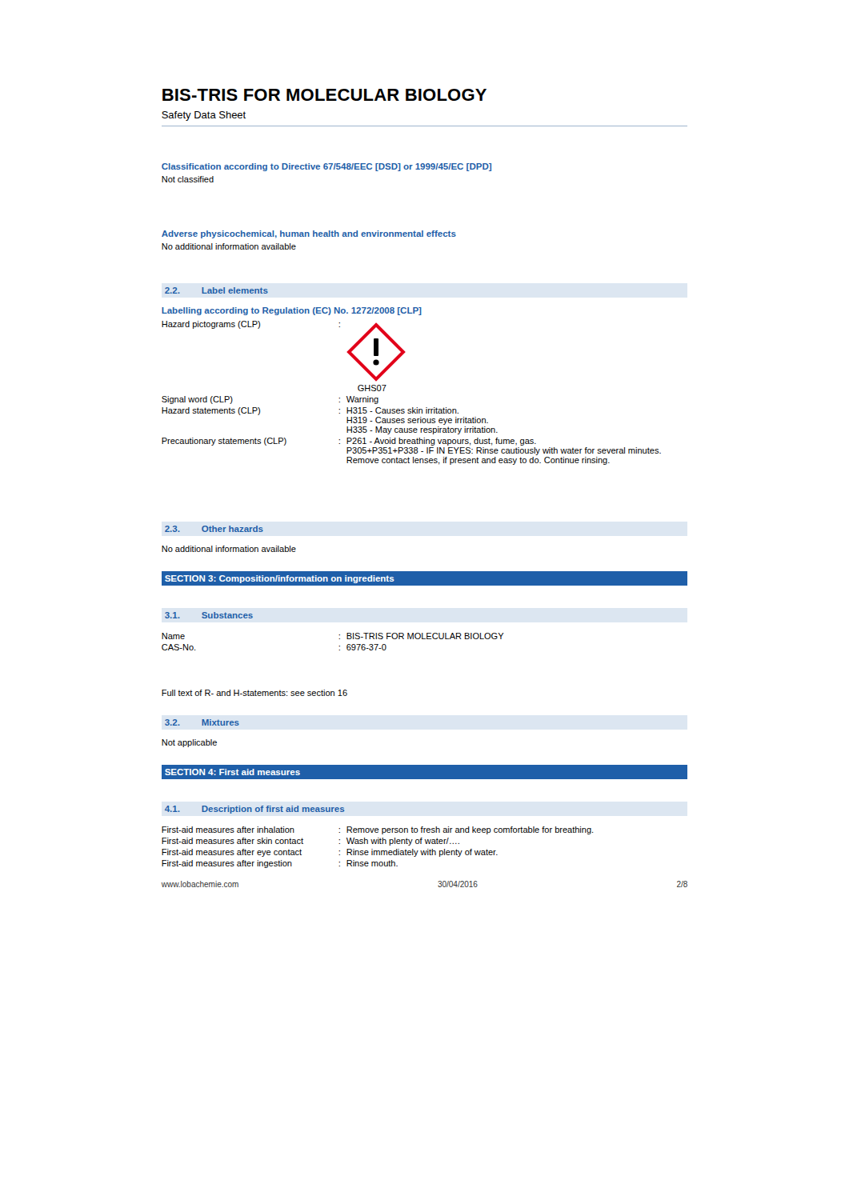BIS-TRIS FOR MOLECULAR BIOLOGY
Safety Data Sheet
Classification according to Directive 67/548/EEC [DSD] or 1999/45/EC [DPD]
Not classified
Adverse physicochemical, human health and environmental effects
No additional information available
2.2. Label elements
Labelling according to Regulation (EC) No. 1272/2008 [CLP]
| Hazard pictograms (CLP) | : | GHS07 |
| Signal word (CLP) | : | Warning |
| Hazard statements (CLP) | : | H315 - Causes skin irritation. H319 - Causes serious eye irritation. H335 - May cause respiratory irritation. |
| Precautionary statements (CLP) | : | P261 - Avoid breathing vapours, dust, fume, gas. P305+P351+P338 - IF IN EYES: Rinse cautiously with water for several minutes. Remove contact lenses, if present and easy to do. Continue rinsing. |
2.3. Other hazards
No additional information available
SECTION 3: Composition/information on ingredients
3.1. Substances
| Name | : | BIS-TRIS FOR MOLECULAR BIOLOGY |
| CAS-No. | : | 6976-37-0 |
Full text of R- and H-statements: see section 16
3.2. Mixtures
Not applicable
SECTION 4: First aid measures
4.1. Description of first aid measures
| First-aid measures after inhalation | : | Remove person to fresh air and keep comfortable for breathing. |
| First-aid measures after skin contact | : | Wash with plenty of water/…. |
| First-aid measures after eye contact | : | Rinse immediately with plenty of water. |
| First-aid measures after ingestion | : | Rinse mouth. |
www.lobachemie.com
30/04/2016
2/8